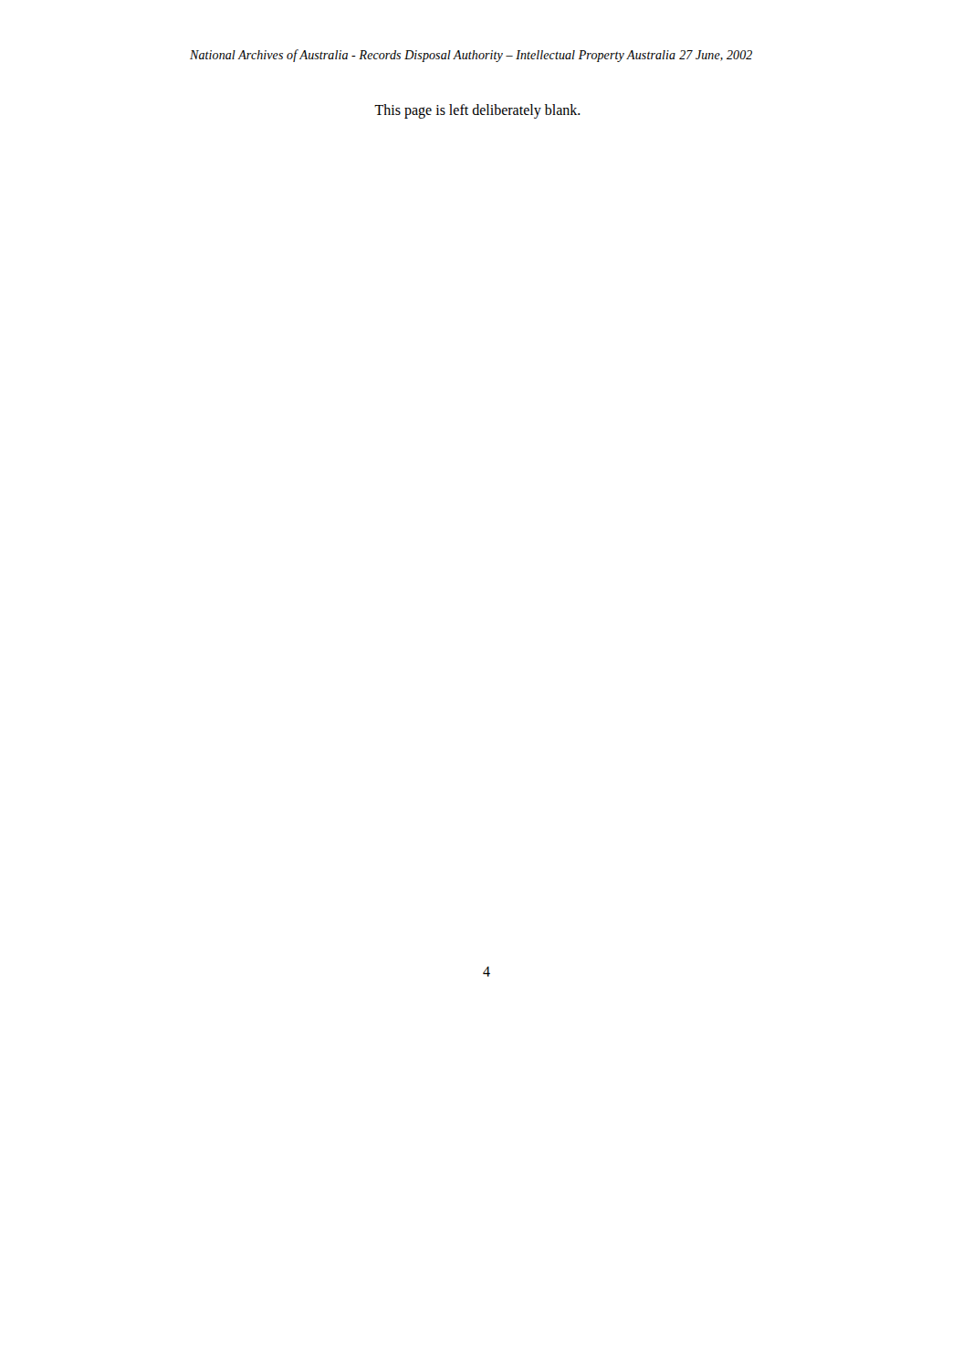National Archives of Australia - Records Disposal Authority – Intellectual Property Australia 27 June, 2002
This page is left deliberately blank.
4